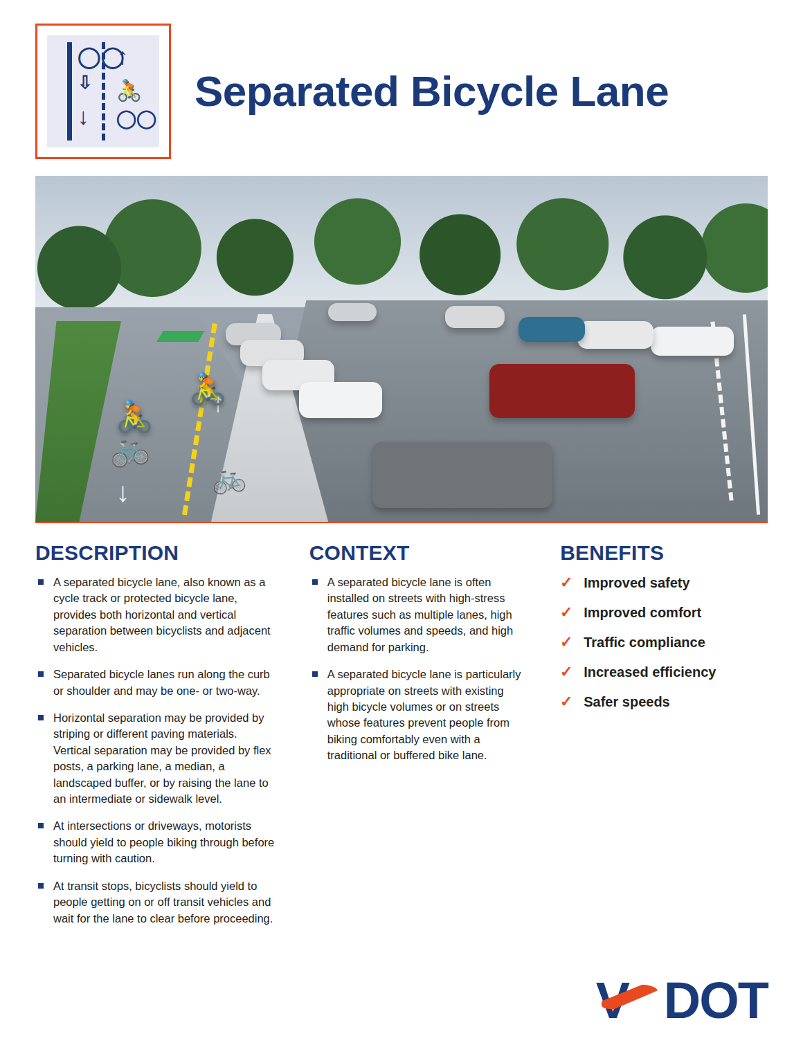◯◯ ⇩ ↓ ↑ 🚴 ◯◯
Separated Bicycle Lane
🚲 🚲 ↑ ↓ 🚴 🚴
DESCRIPTION
A separated bicycle lane, also known as a cycle track or protected bicycle lane, provides both horizontal and vertical separation between bicyclists and adjacent vehicles.
Separated bicycle lanes run along the curb or shoulder and may be one- or two-way.
Horizontal separation may be provided by striping or different paving materials. Vertical separation may be provided by flex posts, a parking lane, a median, a landscaped buffer, or by raising the lane to an intermediate or sidewalk level.
At intersections or driveways, motorists should yield to people biking through before turning with caution.
At transit stops, bicyclists should yield to people getting on or off transit vehicles and wait for the lane to clear before proceeding.
CONTEXT
A separated bicycle lane is often installed on streets with high-stress features such as multiple lanes, high traffic volumes and speeds, and high demand for parking.
A separated bicycle lane is particularly appropriate on streets with existing high bicycle volumes or on streets whose features prevent people from biking comfortably even with a traditional or buffered bike lane.
BENEFITS
Improved safety
Improved comfort
Traffic compliance
Increased efficiency
Safer speeds
DOT